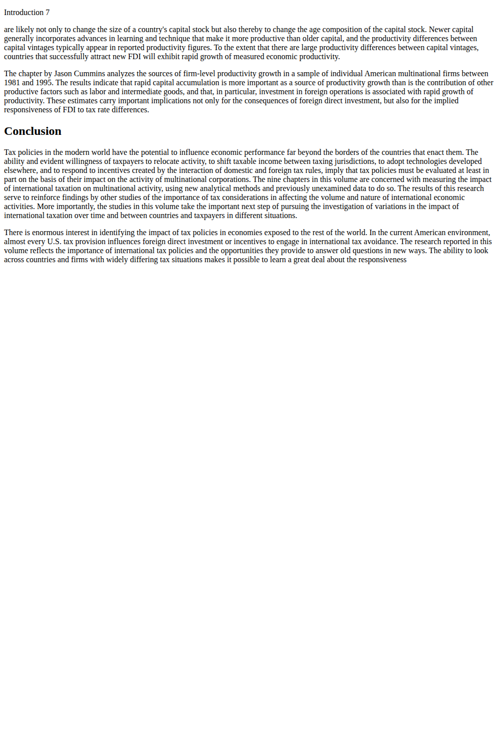Introduction 7
are likely not only to change the size of a country's capital stock but also thereby to change the age composition of the capital stock. Newer capital generally incorporates advances in learning and technique that make it more productive than older capital, and the productivity differences between capital vintages typically appear in reported productivity figures. To the extent that there are large productivity differences between capital vintages, countries that successfully attract new FDI will exhibit rapid growth of measured economic productivity.
The chapter by Jason Cummins analyzes the sources of firm-level productivity growth in a sample of individual American multinational firms between 1981 and 1995. The results indicate that rapid capital accumulation is more important as a source of productivity growth than is the contribution of other productive factors such as labor and intermediate goods, and that, in particular, investment in foreign operations is associated with rapid growth of productivity. These estimates carry important implications not only for the consequences of foreign direct investment, but also for the implied responsiveness of FDI to tax rate differences.
Conclusion
Tax policies in the modern world have the potential to influence economic performance far beyond the borders of the countries that enact them. The ability and evident willingness of taxpayers to relocate activity, to shift taxable income between taxing jurisdictions, to adopt technologies developed elsewhere, and to respond to incentives created by the interaction of domestic and foreign tax rules, imply that tax policies must be evaluated at least in part on the basis of their impact on the activity of multinational corporations. The nine chapters in this volume are concerned with measuring the impact of international taxation on multinational activity, using new analytical methods and previously unexamined data to do so. The results of this research serve to reinforce findings by other studies of the importance of tax considerations in affecting the volume and nature of international economic activities. More importantly, the studies in this volume take the important next step of pursuing the investigation of variations in the impact of international taxation over time and between countries and taxpayers in different situations.
There is enormous interest in identifying the impact of tax policies in economies exposed to the rest of the world. In the current American environment, almost every U.S. tax provision influences foreign direct investment or incentives to engage in international tax avoidance. The research reported in this volume reflects the importance of international tax policies and the opportunities they provide to answer old questions in new ways. The ability to look across countries and firms with widely differing tax situations makes it possible to learn a great deal about the responsiveness